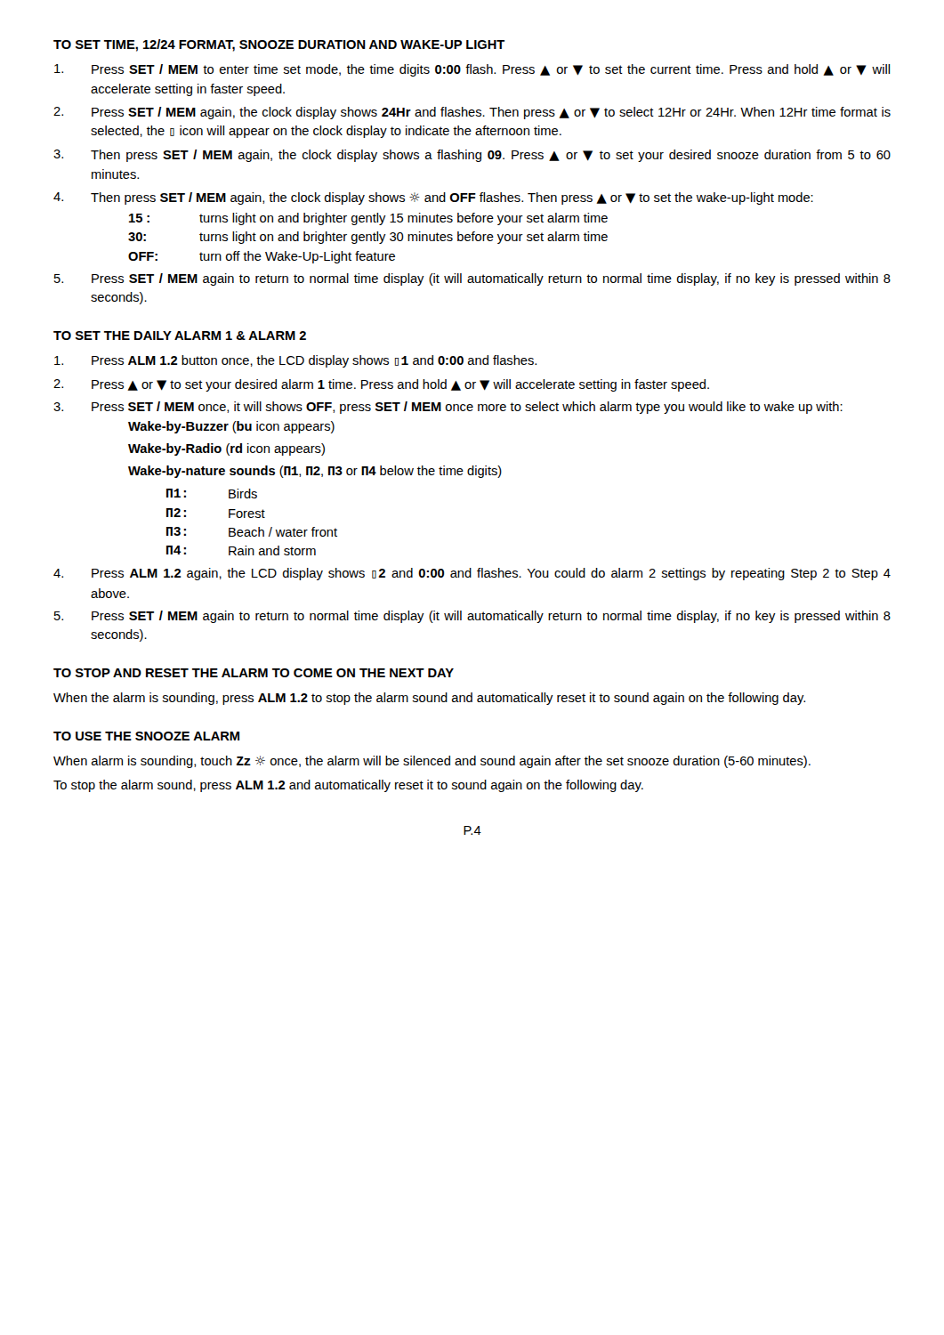To set time, 12/24 format, snooze duration and wake-up light
Press SET / MEM to enter time set mode, the time digits 0:00 flash. Press ▲ or ▼ to set the current time. Press and hold ▲ or ▼ will accelerate setting in faster speed.
Press SET / MEM again, the clock display shows 24Hr and flashes. Then press ▲ or ▼ to select 12Hr or 24Hr. When 12Hr time format is selected, the ▯ icon will appear on the clock display to indicate the afternoon time.
Then press SET / MEM again, the clock display shows a flashing 09. Press ▲ or ▼ to set your desired snooze duration from 5 to 60 minutes.
Then press SET / MEM again, the clock display shows ☼ and OFF flashes. Then press ▲ or ▼ to set the wake-up-light mode:
15 :
turns light on and brighter gently 15 minutes before your set alarm time
30:
turns light on and brighter gently 30 minutes before your set alarm time
OFF:
turn off the Wake-Up-Light feature
Press SET / MEM again to return to normal time display (it will automatically return to normal time display, if no key is pressed within 8 seconds).
To set the daily alarm 1 & alarm 2
Press ALM 1.2 button once, the LCD display shows ▯1 and 0:00 and flashes.
Press ▲ or ▼ to set your desired alarm 1 time. Press and hold ▲ or ▼ will accelerate setting in faster speed.
Press SET / MEM once, it will shows OFF, press SET / MEM once more to select which alarm type you would like to wake up with:
Wake-by-Buzzer (bu icon appears)
Wake-by-Radio (rd icon appears)
Wake-by-nature sounds (Π1, Π2, Π3 or Π4 below the time digits)
Π1:
Birds
Π2:
Forest
Π3:
Beach / water front
Π4:
Rain and storm
Press ALM 1.2 again, the LCD display shows ▯2 and 0:00 and flashes. You could do alarm 2 settings by repeating Step 2 to Step 4 above.
Press SET / MEM again to return to normal time display (it will automatically return to normal time display, if no key is pressed within 8 seconds).
To stop and reset the alarm to come on the next day
When the alarm is sounding, press ALM 1.2 to stop the alarm sound and automatically reset it to sound again on the following day.
To use the snooze alarm
When alarm is sounding, touch Zz ☼ once, the alarm will be silenced and sound again after the set snooze duration (5-60 minutes).
To stop the alarm sound, press ALM 1.2 and automatically reset it to sound again on the following day.
P.4